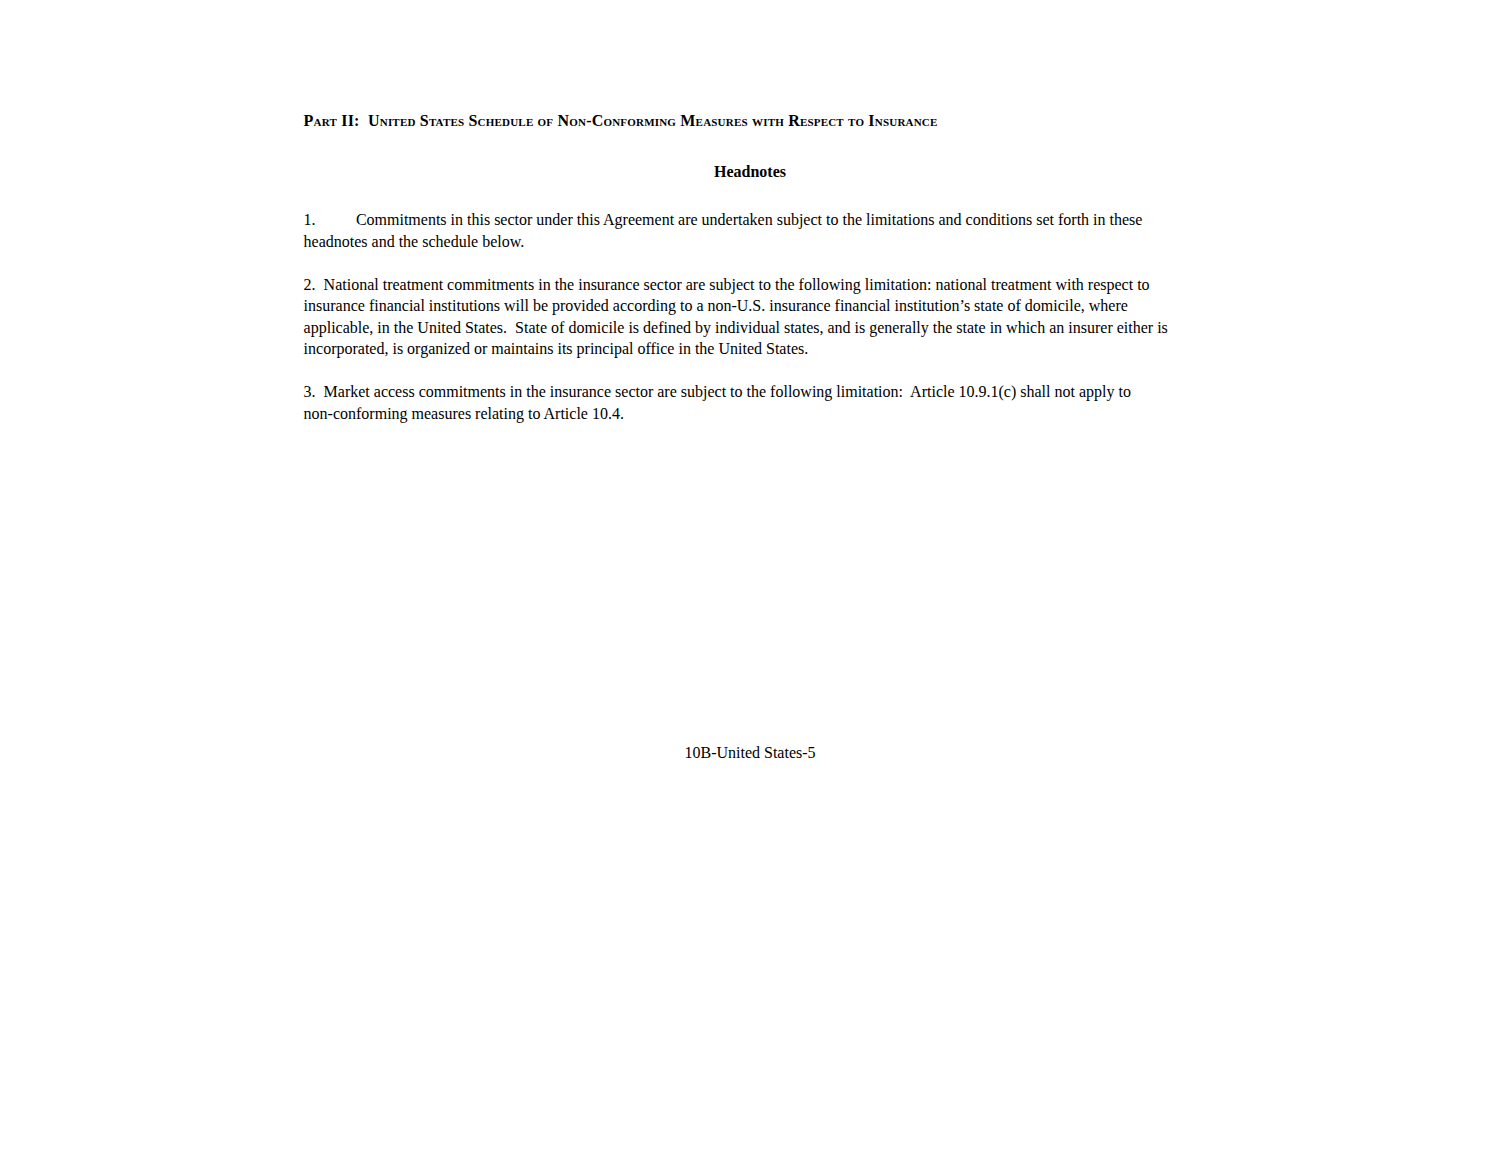Part II: United States Schedule of Non-Conforming Measures with Respect to Insurance
Headnotes
1. Commitments in this sector under this Agreement are undertaken subject to the limitations and conditions set forth in these headnotes and the schedule below.
2. National treatment commitments in the insurance sector are subject to the following limitation: national treatment with respect to insurance financial institutions will be provided according to a non‑U.S. insurance financial institution’s state of domicile, where applicable, in the United States. State of domicile is defined by individual states, and is generally the state in which an insurer either is incorporated, is organized or maintains its principal office in the United States.
3. Market access commitments in the insurance sector are subject to the following limitation: Article 10.9.1(c) shall not apply to non‑conforming measures relating to Article 10.4.
10B-United States-5